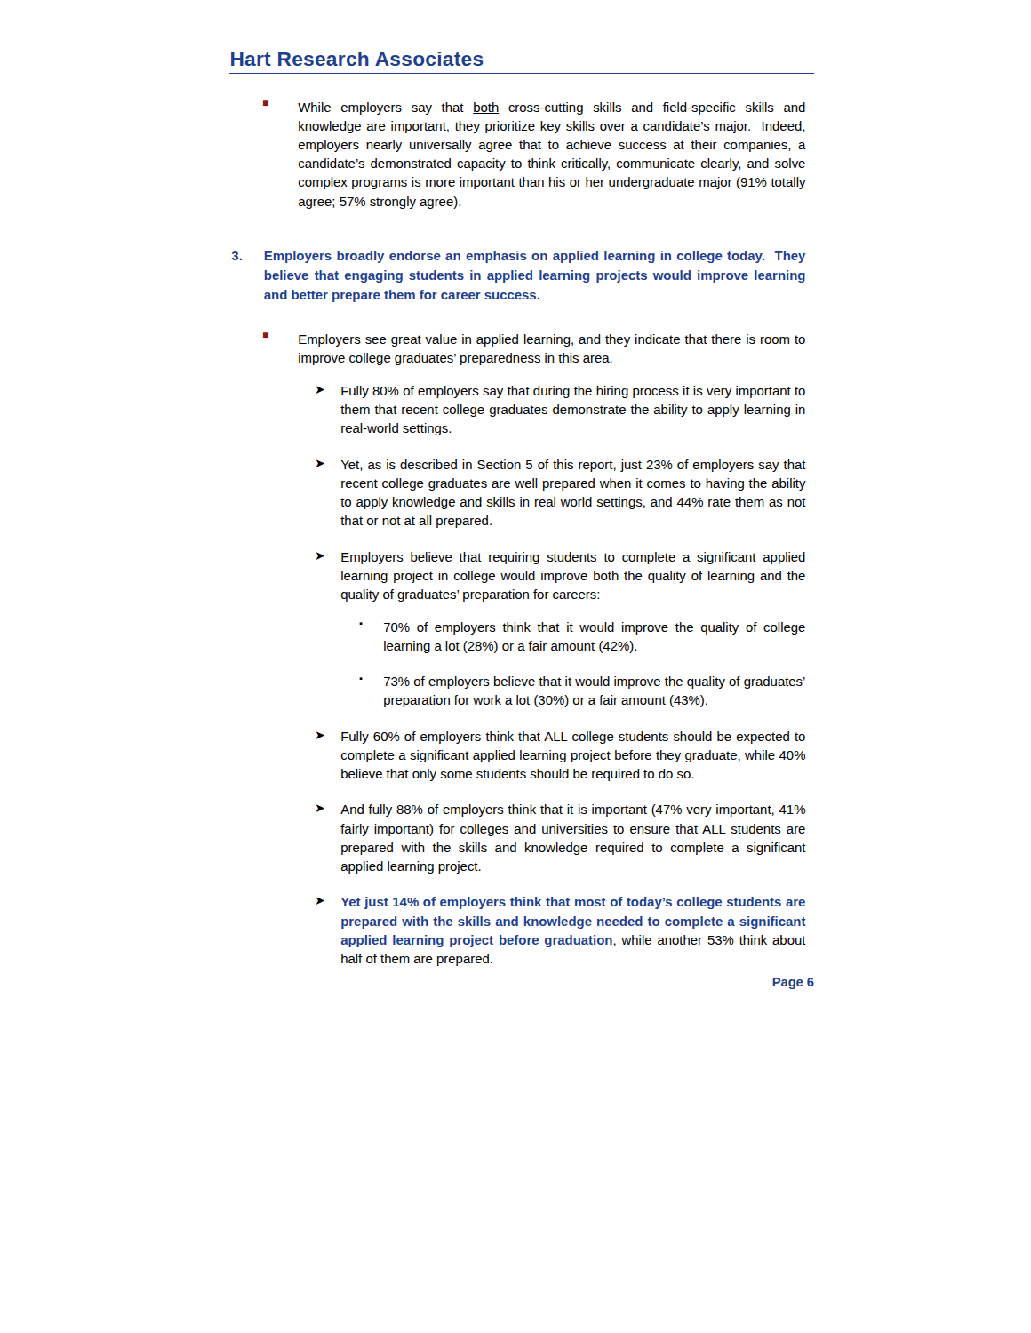Hart Research Associates
■ While employers say that both cross-cutting skills and field-specific skills and knowledge are important, they prioritize key skills over a candidate’s major. Indeed, employers nearly universally agree that to achieve success at their companies, a candidate’s demonstrated capacity to think critically, communicate clearly, and solve complex programs is more important than his or her undergraduate major (91% totally agree; 57% strongly agree).
3. Employers broadly endorse an emphasis on applied learning in college today. They believe that engaging students in applied learning projects would improve learning and better prepare them for career success.
■ Employers see great value in applied learning, and they indicate that there is room to improve college graduates’ preparedness in this area.
➤ Fully 80% of employers say that during the hiring process it is very important to them that recent college graduates demonstrate the ability to apply learning in real-world settings.
➤ Yet, as is described in Section 5 of this report, just 23% of employers say that recent college graduates are well prepared when it comes to having the ability to apply knowledge and skills in real world settings, and 44% rate them as not that or not at all prepared.
➤ Employers believe that requiring students to complete a significant applied learning project in college would improve both the quality of learning and the quality of graduates’ preparation for careers:
▪ 70% of employers think that it would improve the quality of college learning a lot (28%) or a fair amount (42%).
▪ 73% of employers believe that it would improve the quality of graduates’ preparation for work a lot (30%) or a fair amount (43%).
➤ Fully 60% of employers think that ALL college students should be expected to complete a significant applied learning project before they graduate, while 40% believe that only some students should be required to do so.
➤ And fully 88% of employers think that it is important (47% very important, 41% fairly important) for colleges and universities to ensure that ALL students are prepared with the skills and knowledge required to complete a significant applied learning project.
➤ Yet just 14% of employers think that most of today’s college students are prepared with the skills and knowledge needed to complete a significant applied learning project before graduation, while another 53% think about half of them are prepared.
Page 6